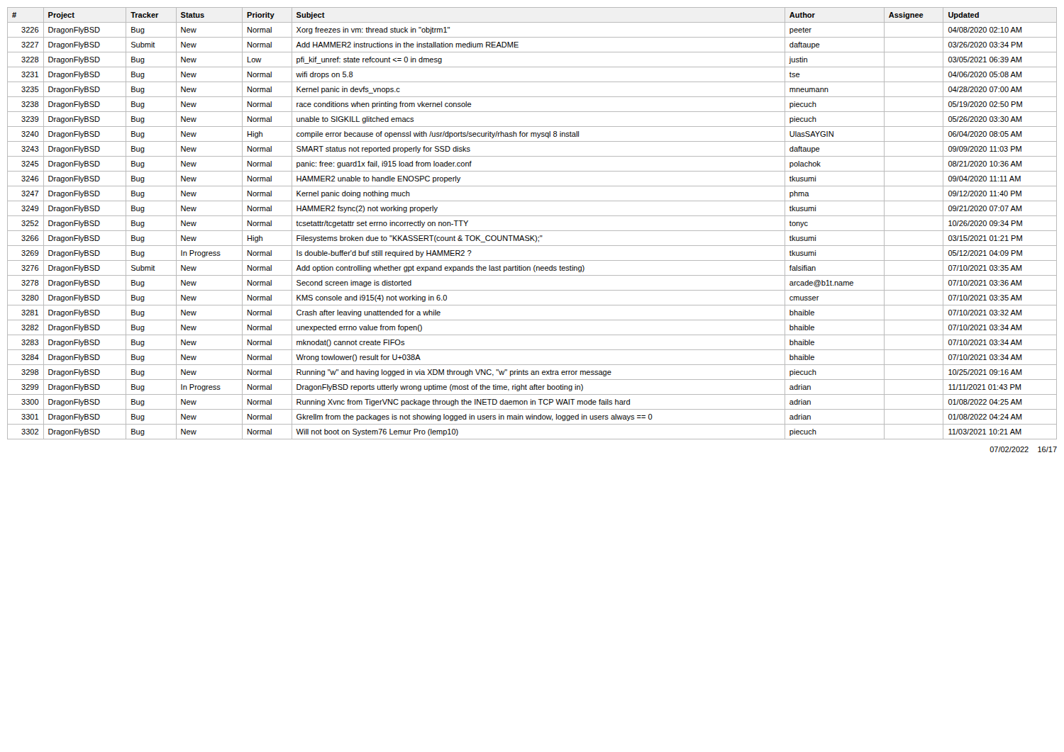| # | Project | Tracker | Status | Priority | Subject | Author | Assignee | Updated |
| --- | --- | --- | --- | --- | --- | --- | --- | --- |
| 3226 | DragonFlyBSD | Bug | New | Normal | Xorg freezes in vm: thread stuck in "objtrm1" | peeter | | 04/08/2020 02:10 AM |
| 3227 | DragonFlyBSD | Submit | New | Normal | Add HAMMER2 instructions in the installation medium README | daftaupe | | 03/26/2020 03:34 PM |
| 3228 | DragonFlyBSD | Bug | New | Low | pfi_kif_unref: state refcount <= 0 in dmesg | justin | | 03/05/2021 06:39 AM |
| 3231 | DragonFlyBSD | Bug | New | Normal | wifi drops on 5.8 | tse | | 04/06/2020 05:08 AM |
| 3235 | DragonFlyBSD | Bug | New | Normal | Kernel panic in devfs_vnops.c | mneumann | | 04/28/2020 07:00 AM |
| 3238 | DragonFlyBSD | Bug | New | Normal | race conditions when printing from vkernel console | piecuch | | 05/19/2020 02:50 PM |
| 3239 | DragonFlyBSD | Bug | New | Normal | unable to SIGKILL glitched emacs | piecuch | | 05/26/2020 03:30 AM |
| 3240 | DragonFlyBSD | Bug | New | High | compile error because of openssl with /usr/dports/security/rhash for mysql 8 install | UlasSAYGIN | | 06/04/2020 08:05 AM |
| 3243 | DragonFlyBSD | Bug | New | Normal | SMART status not reported properly for SSD disks | daftaupe | | 09/09/2020 11:03 PM |
| 3245 | DragonFlyBSD | Bug | New | Normal | panic: free: guard1x fail, i915 load from loader.conf | polachok | | 08/21/2020 10:36 AM |
| 3246 | DragonFlyBSD | Bug | New | Normal | HAMMER2 unable to handle ENOSPC properly | tkusumi | | 09/04/2020 11:11 AM |
| 3247 | DragonFlyBSD | Bug | New | Normal | Kernel panic doing nothing much | phma | | 09/12/2020 11:40 PM |
| 3249 | DragonFlyBSD | Bug | New | Normal | HAMMER2 fsync(2) not working properly | tkusumi | | 09/21/2020 07:07 AM |
| 3252 | DragonFlyBSD | Bug | New | Normal | tcsetattr/tcgetattr set errno incorrectly on non-TTY | tonyc | | 10/26/2020 09:34 PM |
| 3266 | DragonFlyBSD | Bug | New | High | Filesystems broken due to "KKASSERT(count & TOK_COUNTMASK);" | tkusumi | | 03/15/2021 01:21 PM |
| 3269 | DragonFlyBSD | Bug | In Progress | Normal | Is double-buffer'd buf still required by HAMMER2 ? | tkusumi | | 05/12/2021 04:09 PM |
| 3276 | DragonFlyBSD | Submit | New | Normal | Add option controlling whether gpt expand expands the last partition (needs testing) | falsifian | | 07/10/2021 03:35 AM |
| 3278 | DragonFlyBSD | Bug | New | Normal | Second screen image is distorted | arcade@b1t.name | | 07/10/2021 03:36 AM |
| 3280 | DragonFlyBSD | Bug | New | Normal | KMS console and i915(4) not working in 6.0 | cmusser | | 07/10/2021 03:35 AM |
| 3281 | DragonFlyBSD | Bug | New | Normal | Crash after leaving unattended for a while | bhaible | | 07/10/2021 03:32 AM |
| 3282 | DragonFlyBSD | Bug | New | Normal | unexpected errno value from fopen() | bhaible | | 07/10/2021 03:34 AM |
| 3283 | DragonFlyBSD | Bug | New | Normal | mknodat() cannot create FIFOs | bhaible | | 07/10/2021 03:34 AM |
| 3284 | DragonFlyBSD | Bug | New | Normal | Wrong towlower() result for U+038A | bhaible | | 07/10/2021 03:34 AM |
| 3298 | DragonFlyBSD | Bug | New | Normal | Running "w" and having logged in via XDM through VNC, "w" prints an extra error message | piecuch | | 10/25/2021 09:16 AM |
| 3299 | DragonFlyBSD | Bug | In Progress | Normal | DragonFlyBSD reports utterly wrong uptime (most of the time, right after booting in) | adrian | | 11/11/2021 01:43 PM |
| 3300 | DragonFlyBSD | Bug | New | Normal | Running Xvnc from TigerVNC package through the INETD daemon in TCP WAIT mode fails hard | adrian | | 01/08/2022 04:25 AM |
| 3301 | DragonFlyBSD | Bug | New | Normal | Gkrellm from the packages is not showing logged in users in main window, logged in users always == 0 | adrian | | 01/08/2022 04:24 AM |
| 3302 | DragonFlyBSD | Bug | New | Normal | Will not boot on System76 Lemur Pro (lemp10) | piecuch | | 11/03/2021 10:21 AM |
07/02/2022 16/17